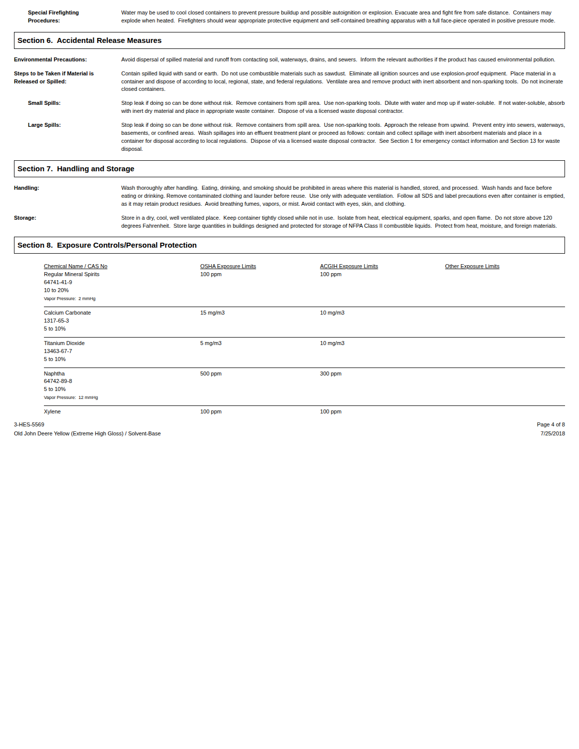Special Firefighting
Procedures:
Water may be used to cool closed containers to prevent pressure buildup and possible autoignition or explosion. Evacuate area and fight fire from safe distance. Containers may explode when heated. Firefighters should wear appropriate protective equipment and self-contained breathing apparatus with a full face-piece operated in positive pressure mode.
Section 6. Accidental Release Measures
Environmental Precautions:
Avoid dispersal of spilled material and runoff from contacting soil, waterways, drains, and sewers. Inform the relevant authorities if the product has caused environmental pollution.
Steps to be Taken if Material is Released or Spilled:
Contain spilled liquid with sand or earth. Do not use combustible materials such as sawdust. Eliminate all ignition sources and use explosion-proof equipment. Place material in a container and dispose of according to local, regional, state, and federal regulations. Ventilate area and remove product with inert absorbent and non-sparking tools. Do not incinerate closed containers.
Small Spills:
Stop leak if doing so can be done without risk. Remove containers from spill area. Use non-sparking tools. Dilute with water and mop up if water-soluble. If not water-soluble, absorb with inert dry material and place in appropriate waste container. Dispose of via a licensed waste disposal contractor.
Large Spills:
Stop leak if doing so can be done without risk. Remove containers from spill area. Use non-sparking tools. Approach the release from upwind. Prevent entry into sewers, waterways, basements, or confined areas. Wash spillages into an effluent treatment plant or proceed as follows: contain and collect spillage with inert absorbent materials and place in a container for disposal according to local regulations. Dispose of via a licensed waste disposal contractor. See Section 1 for emergency contact information and Section 13 for waste disposal.
Section 7. Handling and Storage
Handling:
Wash thoroughly after handling. Eating, drinking, and smoking should be prohibited in areas where this material is handled, stored, and processed. Wash hands and face before eating or drinking. Remove contaminated clothing and launder before reuse. Use only with adequate ventilation. Follow all SDS and label precautions even after container is emptied, as it may retain product residues. Avoid breathing fumes, vapors, or mist. Avoid contact with eyes, skin, and clothing.
Storage:
Store in a dry, cool, well ventilated place. Keep container tightly closed while not in use. Isolate from heat, electrical equipment, sparks, and open flame. Do not store above 120 degrees Fahrenheit. Store large quantities in buildings designed and protected for storage of NFPA Class II combustible liquids. Protect from heat, moisture, and foreign materials.
Section 8. Exposure Controls/Personal Protection
| Chemical Name / CAS No Regular Mineral Spirits 64741-41-9 10 to 20% Vapor Pressure: 2 mmHg | OSHA Exposure Limits 100 ppm | ACGIH Exposure Limits 100 ppm | Other Exposure Limits |
| Calcium Carbonate 1317-65-3 5 to 10% | 15 mg/m3 | 10 mg/m3 | |
| Titanium Dioxide 13463-67-7 5 to 10% | 5 mg/m3 | 10 mg/m3 | |
| Naphtha 64742-89-8 5 to 10% Vapor Pressure: 12 mmHg | 500 ppm | 300 ppm | |
| Xylene | 100 ppm | 100 ppm | |
3-HES-5569
Page 4 of 8
Old John Deere Yellow (Extreme High Gloss) / Solvent-Base
7/25/2018